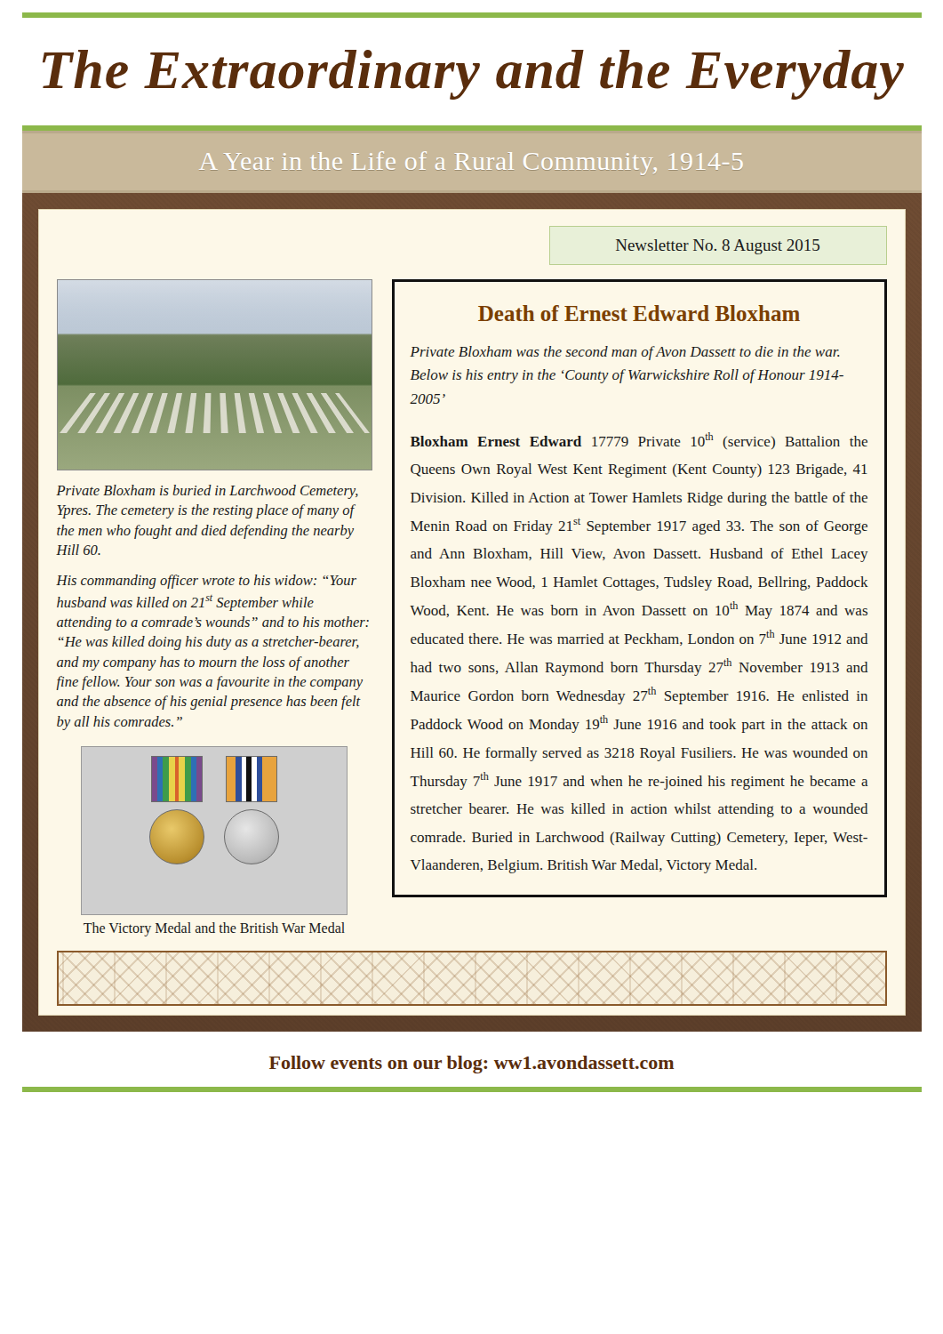The Extraordinary and the Everyday
A Year in the Life of a Rural Community, 1914-5
Newsletter No. 8 August 2015
Private Bloxham is buried in Larchwood Cemetery, Ypres. The cemetery is the resting place of many of the men who fought and died defending the nearby Hill 60.
His commanding officer wrote to his widow: “Your husband was killed on 21st September while attending to a comrade’s wounds” and to his mother: “He was killed doing his duty as a stretcher-bearer, and my company has to mourn the loss of another fine fellow. Your son was a favourite in the company and the absence of his genial presence has been felt by all his comrades.”
The Victory Medal and the British War Medal
Death of Ernest Edward Bloxham
Private Bloxham was the second man of Avon Dassett to die in the war. Below is his entry in the ‘County of Warwickshire Roll of Honour 1914-2005’
Bloxham Ernest Edward 17779 Private 10th (service) Battalion the Queens Own Royal West Kent Regiment (Kent County) 123 Brigade, 41 Division. Killed in Action at Tower Hamlets Ridge during the battle of the Menin Road on Friday 21st September 1917 aged 33. The son of George and Ann Bloxham, Hill View, Avon Dassett. Husband of Ethel Lacey Bloxham nee Wood, 1 Hamlet Cottages, Tudsley Road, Bellring, Paddock Wood, Kent. He was born in Avon Dassett on 10th May 1874 and was educated there. He was married at Peckham, London on 7th June 1912 and had two sons, Allan Raymond born Thursday 27th November 1913 and Maurice Gordon born Wednesday 27th September 1916. He enlisted in Paddock Wood on Monday 19th June 1916 and took part in the attack on Hill 60. He formally served as 3218 Royal Fusiliers. He was wounded on Thursday 7th June 1917 and when he re-joined his regiment he became a stretcher bearer. He was killed in action whilst attending to a wounded comrade. Buried in Larchwood (Railway Cutting) Cemetery, Ieper, West-Vlaanderen, Belgium. British War Medal, Victory Medal.
Follow events on our blog: ww1.avondassett.com